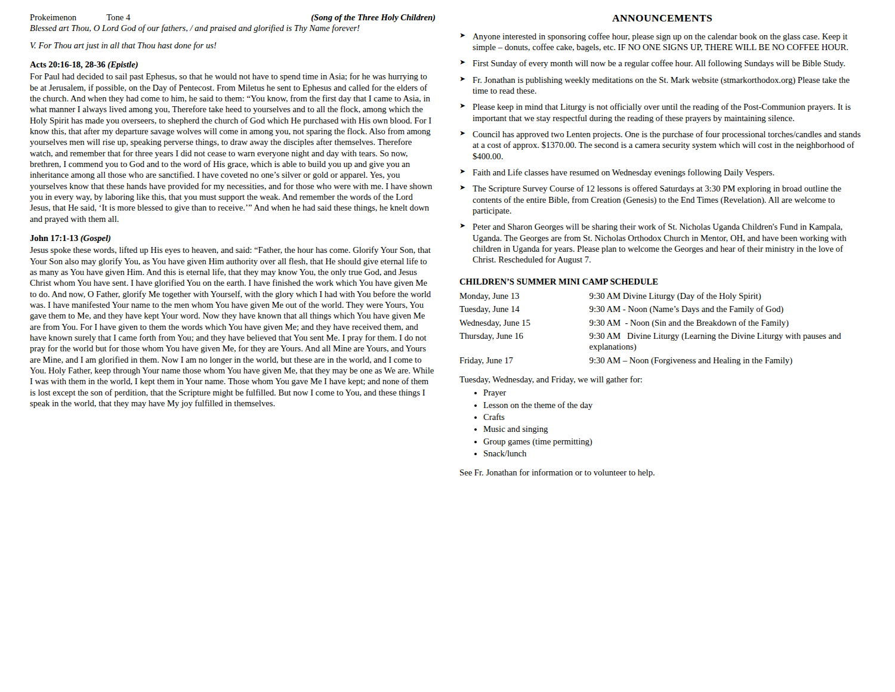Prokeimenon Tone 4 (Song of the Three Holy Children)
Blessed art Thou, O Lord God of our fathers, / and praised and glorified is Thy Name forever!
V. For Thou art just in all that Thou hast done for us!
Acts 20:16-18, 28-36 (Epistle)
For Paul had decided to sail past Ephesus, so that he would not have to spend time in Asia; for he was hurrying to be at Jerusalem, if possible, on the Day of Pentecost. From Miletus he sent to Ephesus and called for the elders of the church. And when they had come to him, he said to them: “You know, from the first day that I came to Asia, in what manner I always lived among you, Therefore take heed to yourselves and to all the flock, among which the Holy Spirit has made you overseers, to shepherd the church of God which He purchased with His own blood. For I know this, that after my departure savage wolves will come in among you, not sparing the flock. Also from among yourselves men will rise up, speaking perverse things, to draw away the disciples after themselves. Therefore watch, and remember that for three years I did not cease to warn everyone night and day with tears. So now, brethren, I commend you to God and to the word of His grace, which is able to build you up and give you an inheritance among all those who are sanctified. I have coveted no one’s silver or gold or apparel. Yes, you yourselves know that these hands have provided for my necessities, and for those who were with me. I have shown you in every way, by laboring like this, that you must support the weak. And remember the words of the Lord Jesus, that He said, ‘It is more blessed to give than to receive.’” And when he had said these things, he knelt down and prayed with them all.
John 17:1-13 (Gospel)
Jesus spoke these words, lifted up His eyes to heaven, and said: “Father, the hour has come. Glorify Your Son, that Your Son also may glorify You, as You have given Him authority over all flesh, that He should give eternal life to as many as You have given Him. And this is eternal life, that they may know You, the only true God, and Jesus Christ whom You have sent. I have glorified You on the earth. I have finished the work which You have given Me to do. And now, O Father, glorify Me together with Yourself, with the glory which I had with You before the world was. I have manifested Your name to the men whom You have given Me out of the world. They were Yours, You gave them to Me, and they have kept Your word. Now they have known that all things which You have given Me are from You. For I have given to them the words which You have given Me; and they have received them, and have known surely that I came forth from You; and they have believed that You sent Me. I pray for them. I do not pray for the world but for those whom You have given Me, for they are Yours. And all Mine are Yours, and Yours are Mine, and I am glorified in them. Now I am no longer in the world, but these are in the world, and I come to You. Holy Father, keep through Your name those whom You have given Me, that they may be one as We are. While I was with them in the world, I kept them in Your name. Those whom You gave Me I have kept; and none of them is lost except the son of perdition, that the Scripture might be fulfilled. But now I come to You, and these things I speak in the world, that they may have My joy fulfilled in themselves.
ANNOUNCEMENTS
Anyone interested in sponsoring coffee hour, please sign up on the calendar book on the glass case. Keep it simple – donuts, coffee cake, bagels, etc. IF NO ONE SIGNS UP, THERE WILL BE NO COFFEE HOUR.
First Sunday of every month will now be a regular coffee hour. All following Sundays will be Bible Study.
Fr. Jonathan is publishing weekly meditations on the St. Mark website (stmarkorthodox.org) Please take the time to read these.
Please keep in mind that Liturgy is not officially over until the reading of the Post-Communion prayers. It is important that we stay respectful during the reading of these prayers by maintaining silence.
Council has approved two Lenten projects. One is the purchase of four processional torches/candles and stands at a cost of approx. $1370.00. The second is a camera security system which will cost in the neighborhood of $400.00.
Faith and Life classes have resumed on Wednesday evenings following Daily Vespers.
The Scripture Survey Course of 12 lessons is offered Saturdays at 3:30 PM exploring in broad outline the contents of the entire Bible, from Creation (Genesis) to the End Times (Revelation). All are welcome to participate.
Peter and Sharon Georges will be sharing their work of St. Nicholas Uganda Children's Fund in Kampala, Uganda. The Georges are from St. Nicholas Orthodox Church in Mentor, OH, and have been working with children in Uganda for years. Please plan to welcome the Georges and hear of their ministry in the love of Christ. Rescheduled for August 7.
CHILDREN’S SUMMER MINI CAMP SCHEDULE
| Monday, June 13 | 9:30 AM Divine Liturgy (Day of the Holy Spirit) |
| Tuesday, June 14 | 9:30 AM - Noon (Name’s Days and the Family of God) |
| Wednesday, June 15 | 9:30 AM - Noon (Sin and the Breakdown of the Family) |
| Thursday, June 16 | 9:30 AM Divine Liturgy (Learning the Divine Liturgy with pauses and explanations) |
| Friday, June 17 | 9:30 AM – Noon (Forgiveness and Healing in the Family) |
Tuesday, Wednesday, and Friday, we will gather for:
Prayer
Lesson on the theme of the day
Crafts
Music and singing
Group games (time permitting)
Snack/lunch
See Fr. Jonathan for information or to volunteer to help.